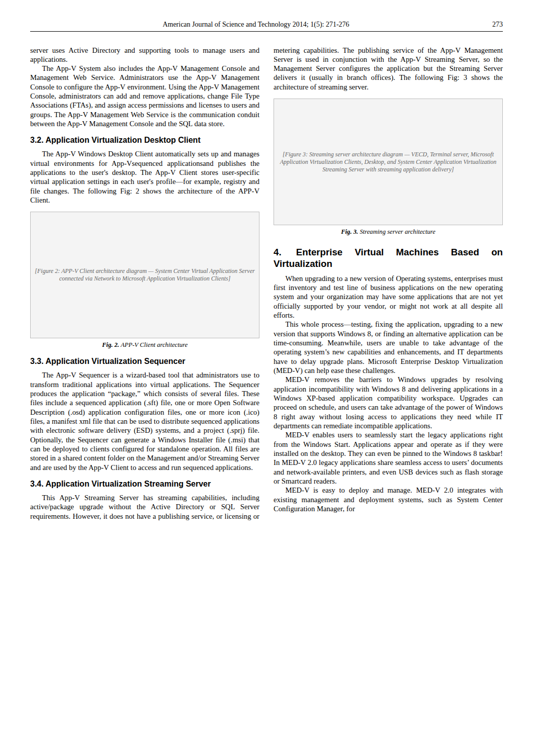American Journal of Science and Technology 2014; 1(5): 271-276
273
server uses Active Directory and supporting tools to manage users and applications.
The App-V System also includes the App-V Management Console and Management Web Service. Administrators use the App-V Management Console to configure the App-V environment. Using the App-V Management Console, administrators can add and remove applications, change File Type Associations (FTAs), and assign access permissions and licenses to users and groups. The App-V Management Web Service is the communication conduit between the App-V Management Console and the SQL data store.
3.2. Application Virtualization Desktop Client
The App-V Windows Desktop Client automatically sets up and manages virtual environments for App-Vsequenced applicationsand publishes the applications to the user's desktop. The App-V Client stores user-specific virtual application settings in each user's profile—for example, registry and file changes. The following Fig: 2 shows the architecture of the APP-V Client.
[Figure 2: APP-V Client architecture diagram — System Center Virtual Application Server connected via Network to Microsoft Application Virtualization Clients]
Fig. 2. APP-V Client architecture
3.3. Application Virtualization Sequencer
The App-V Sequencer is a wizard-based tool that administrators use to transform traditional applications into virtual applications. The Sequencer produces the application “package,” which consists of several files. These files include a sequenced application (.sft) file, one or more Open Software Description (.osd) application configuration files, one or more icon (.ico) files, a manifest xml file that can be used to distribute sequenced applications with electronic software delivery (ESD) systems, and a project (.sprj) file. Optionally, the Sequencer can generate a Windows Installer file (.msi) that can be deployed to clients configured for standalone operation. All files are stored in a shared content folder on the Management and/or Streaming Server and are used by the App-V Client to access and run sequenced applications.
3.4. Application Virtualization Streaming Server
This App-V Streaming Server has streaming capabilities, including active/package upgrade without the Active Directory or SQL Server requirements. However, it does not have a publishing service, or licensing or metering capabilities. The publishing service of the App-V Management Server is used in conjunction with the App-V Streaming Server, so the Management Server configures the application but the Streaming Server delivers it (usually in branch offices). The following Fig: 3 shows the architecture of streaming server.
[Figure 3: Streaming server architecture diagram — VECD, Terminal server, Microsoft Application Virtualization Clients, Desktop, and System Center Application Virtualization Streaming Server with streaming application delivery]
Fig. 3. Streaming server architecture
4. Enterprise Virtual Machines Based on Virtualization
When upgrading to a new version of Operating systems, enterprises must first inventory and test line of business applications on the new operating system and your organization may have some applications that are not yet officially supported by your vendor, or might not work at all despite all efforts.
This whole process—testing, fixing the application, upgrading to a new version that supports Windows 8, or finding an alternative application can be time-consuming. Meanwhile, users are unable to take advantage of the operating system’s new capabilities and enhancements, and IT departments have to delay upgrade plans. Microsoft Enterprise Desktop Virtualization (MED-V) can help ease these challenges.
MED-V removes the barriers to Windows upgrades by resolving application incompatibility with Windows 8 and delivering applications in a Windows XP-based application compatibility workspace. Upgrades can proceed on schedule, and users can take advantage of the power of Windows 8 right away without losing access to applications they need while IT departments can remediate incompatible applications.
MED-V enables users to seamlessly start the legacy applications right from the Windows Start. Applications appear and operate as if they were installed on the desktop. They can even be pinned to the Windows 8 taskbar! In MED-V 2.0 legacy applications share seamless access to users’ documents and network-available printers, and even USB devices such as flash storage or Smartcard readers.
MED-V is easy to deploy and manage. MED-V 2.0 integrates with existing management and deployment systems, such as System Center Configuration Manager, for